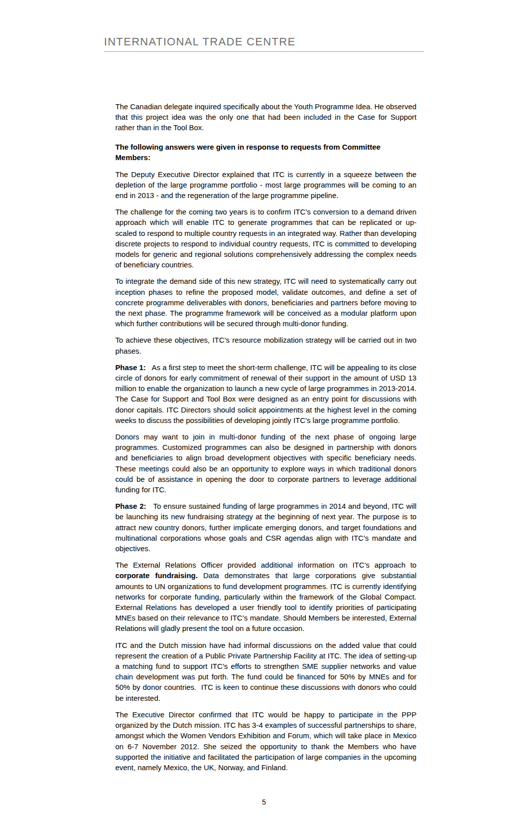International Trade Centre
The Canadian delegate inquired specifically about the Youth Programme Idea. He observed that this project idea was the only one that had been included in the Case for Support rather than in the Tool Box.
The following answers were given in response to requests from Committee Members:
The Deputy Executive Director explained that ITC is currently in a squeeze between the depletion of the large programme portfolio - most large programmes will be coming to an end in 2013 - and the regeneration of the large programme pipeline.
The challenge for the coming two years is to confirm ITC’s conversion to a demand driven approach which will enable ITC to generate programmes that can be replicated or up-scaled to respond to multiple country requests in an integrated way. Rather than developing discrete projects to respond to individual country requests, ITC is committed to developing models for generic and regional solutions comprehensively addressing the complex needs of beneficiary countries.
To integrate the demand side of this new strategy, ITC will need to systematically carry out inception phases to refine the proposed model, validate outcomes, and define a set of concrete programme deliverables with donors, beneficiaries and partners before moving to the next phase. The programme framework will be conceived as a modular platform upon which further contributions will be secured through multi-donor funding.
To achieve these objectives, ITC’s resource mobilization strategy will be carried out in two phases.
Phase 1: As a first step to meet the short-term challenge, ITC will be appealing to its close circle of donors for early commitment of renewal of their support in the amount of USD 13 million to enable the organization to launch a new cycle of large programmes in 2013-2014. The Case for Support and Tool Box were designed as an entry point for discussions with donor capitals. ITC Directors should solicit appointments at the highest level in the coming weeks to discuss the possibilities of developing jointly ITC’s large programme portfolio.
Donors may want to join in multi-donor funding of the next phase of ongoing large programmes. Customized programmes can also be designed in partnership with donors and beneficiaries to align broad development objectives with specific beneficiary needs. These meetings could also be an opportunity to explore ways in which traditional donors could be of assistance in opening the door to corporate partners to leverage additional funding for ITC.
Phase 2: To ensure sustained funding of large programmes in 2014 and beyond, ITC will be launching its new fundraising strategy at the beginning of next year. The purpose is to attract new country donors, further implicate emerging donors, and target foundations and multinational corporations whose goals and CSR agendas align with ITC’s mandate and objectives.
The External Relations Officer provided additional information on ITC’s approach to corporate fundraising. Data demonstrates that large corporations give substantial amounts to UN organizations to fund development programmes. ITC is currently identifying networks for corporate funding, particularly within the framework of the Global Compact. External Relations has developed a user friendly tool to identify priorities of participating MNEs based on their relevance to ITC’s mandate. Should Members be interested, External Relations will gladly present the tool on a future occasion.
ITC and the Dutch mission have had informal discussions on the added value that could represent the creation of a Public Private Partnership Facility at ITC. The idea of setting-up a matching fund to support ITC’s efforts to strengthen SME supplier networks and value chain development was put forth. The fund could be financed for 50% by MNEs and for 50% by donor countries. ITC is keen to continue these discussions with donors who could be interested.
The Executive Director confirmed that ITC would be happy to participate in the PPP organized by the Dutch mission. ITC has 3-4 examples of successful partnerships to share, amongst which the Women Vendors Exhibition and Forum, which will take place in Mexico on 6-7 November 2012. She seized the opportunity to thank the Members who have supported the initiative and facilitated the participation of large companies in the upcoming event, namely Mexico, the UK, Norway, and Finland.
5